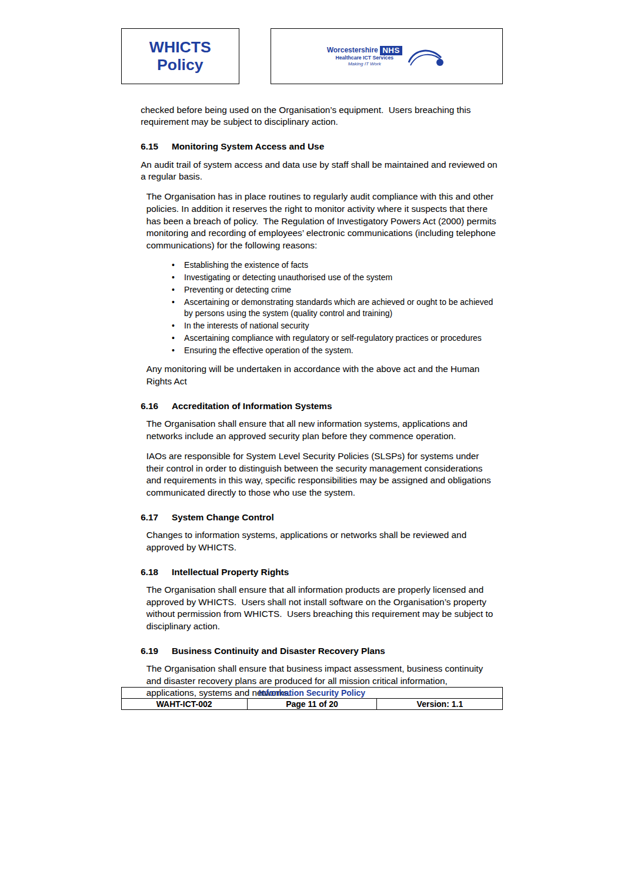WHICTS
Policy
Worcestershire NHS
Healthcare ICT Services
Making IT Work
checked before being used on the Organisation’s equipment. Users breaching this requirement may be subject to disciplinary action.
6.15 Monitoring System Access and Use
An audit trail of system access and data use by staff shall be maintained and reviewed on a regular basis.
The Organisation has in place routines to regularly audit compliance with this and other policies. In addition it reserves the right to monitor activity where it suspects that there has been a breach of policy. The Regulation of Investigatory Powers Act (2000) permits monitoring and recording of employees’ electronic communications (including telephone communications) for the following reasons:
Establishing the existence of facts
Investigating or detecting unauthorised use of the system
Preventing or detecting crime
Ascertaining or demonstrating standards which are achieved or ought to be achieved by persons using the system (quality control and training)
In the interests of national security
Ascertaining compliance with regulatory or self-regulatory practices or procedures
Ensuring the effective operation of the system.
Any monitoring will be undertaken in accordance with the above act and the Human Rights Act
6.16 Accreditation of Information Systems
The Organisation shall ensure that all new information systems, applications and networks include an approved security plan before they commence operation.
IAOs are responsible for System Level Security Policies (SLSPs) for systems under their control in order to distinguish between the security management considerations and requirements in this way, specific responsibilities may be assigned and obligations communicated directly to those who use the system.
6.17 System Change Control
Changes to information systems, applications or networks shall be reviewed and approved by WHICTS.
6.18 Intellectual Property Rights
The Organisation shall ensure that all information products are properly licensed and approved by WHICTS. Users shall not install software on the Organisation’s property without permission from WHICTS. Users breaching this requirement may be subject to disciplinary action.
6.19 Business Continuity and Disaster Recovery Plans
The Organisation shall ensure that business impact assessment, business continuity and disaster recovery plans are produced for all mission critical information, applications, systems and networks.
| Information Security Policy |
| WAHT-ICT-002 | Page 11 of 20 | Version: 1.1 |